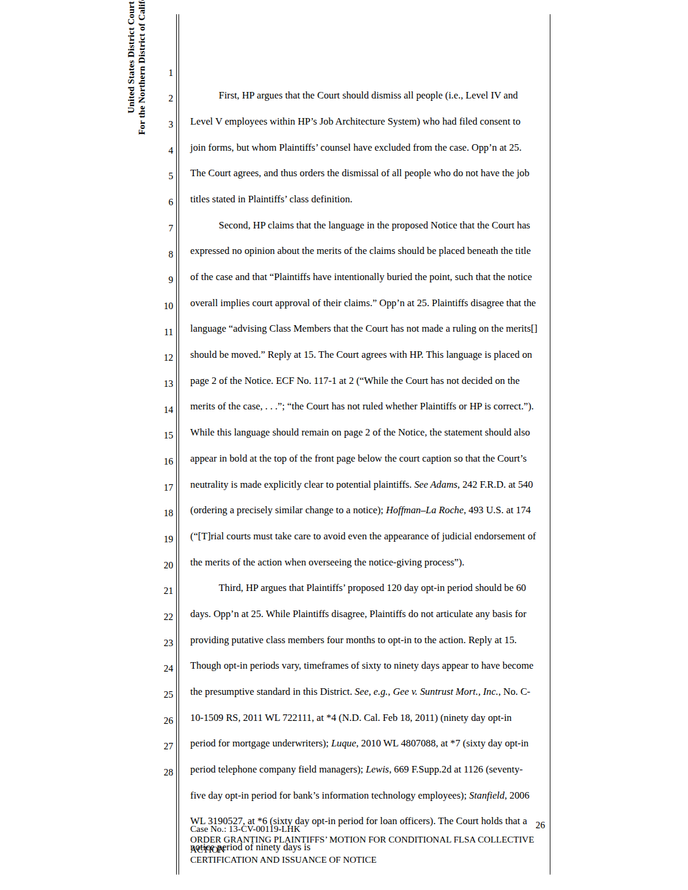1
2
3
4
5
6
7
8
9
10
11
12
13
14
15
16
17
18
19
20
21
22
23
24
25
26
27
28
United States District Court
For the Northern District of California
First, HP argues that the Court should dismiss all people (i.e., Level IV and Level V employees within HP’s Job Architecture System) who had filed consent to join forms, but whom Plaintiffs’ counsel have excluded from the case. Opp’n at 25. The Court agrees, and thus orders the dismissal of all people who do not have the job titles stated in Plaintiffs’ class definition.
Second, HP claims that the language in the proposed Notice that the Court has expressed no opinion about the merits of the claims should be placed beneath the title of the case and that “Plaintiffs have intentionally buried the point, such that the notice overall implies court approval of their claims.” Opp’n at 25. Plaintiffs disagree that the language “advising Class Members that the Court has not made a ruling on the merits[] should be moved.” Reply at 15. The Court agrees with HP. This language is placed on page 2 of the Notice. ECF No. 117-1 at 2 (“While the Court has not decided on the merits of the case, . . .”; “the Court has not ruled whether Plaintiffs or HP is correct.”). While this language should remain on page 2 of the Notice, the statement should also appear in bold at the top of the front page below the court caption so that the Court’s neutrality is made explicitly clear to potential plaintiffs. See Adams, 242 F.R.D. at 540 (ordering a precisely similar change to a notice); Hoffman–La Roche, 493 U.S. at 174 (“[T]rial courts must take care to avoid even the appearance of judicial endorsement of the merits of the action when overseeing the notice-giving process”).
Third, HP argues that Plaintiffs’ proposed 120 day opt-in period should be 60 days. Opp’n at 25. While Plaintiffs disagree, Plaintiffs do not articulate any basis for providing putative class members four months to opt-in to the action. Reply at 15. Though opt-in periods vary, timeframes of sixty to ninety days appear to have become the presumptive standard in this District. See, e.g., Gee v. Suntrust Mort., Inc., No. C-10-1509 RS, 2011 WL 722111, at *4 (N.D. Cal. Feb 18, 2011) (ninety day opt-in period for mortgage underwriters); Luque, 2010 WL 4807088, at *7 (sixty day opt-in period telephone company field managers); Lewis, 669 F.Supp.2d at 1126 (seventy-five day opt-in period for bank’s information technology employees); Stanfield, 2006 WL 3190527, at *6 (sixty day opt-in period for loan officers). The Court holds that a notice period of ninety days is
26
Case No.: 13-CV-00119-LHK
ORDER GRANTING PLAINTIFFS’ MOTION FOR CONDITIONAL FLSA COLLECTIVE ACTION
CERTIFICATION AND ISSUANCE OF NOTICE